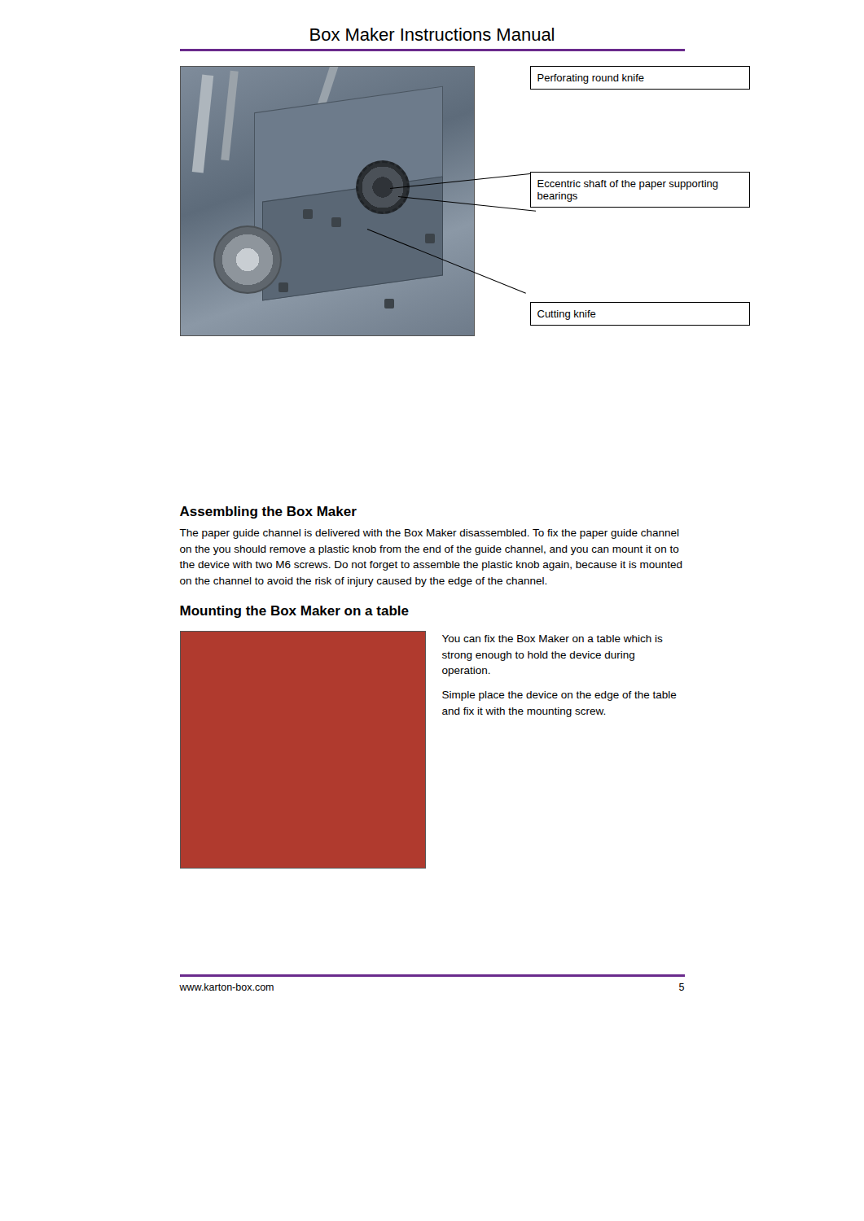Box Maker Instructions Manual
Perforating round knife
Eccentric shaft of the paper supporting bearings
Cutting knife
Assembling the Box Maker
The paper guide channel is delivered with the Box Maker disassembled. To fix the paper guide channel on the you should remove a plastic knob from the end of the guide channel, and you can mount it on to the device with two M6 screws. Do not forget to assemble the plastic knob again, because it is mounted on the channel to avoid the risk of injury caused by the edge of the channel.
Mounting the Box Maker on a table
You can fix the Box Maker on a table which is strong enough to hold the device during operation.
Simple place the device on the edge of the table and fix it with the mounting screw.
www.karton-box.com 5